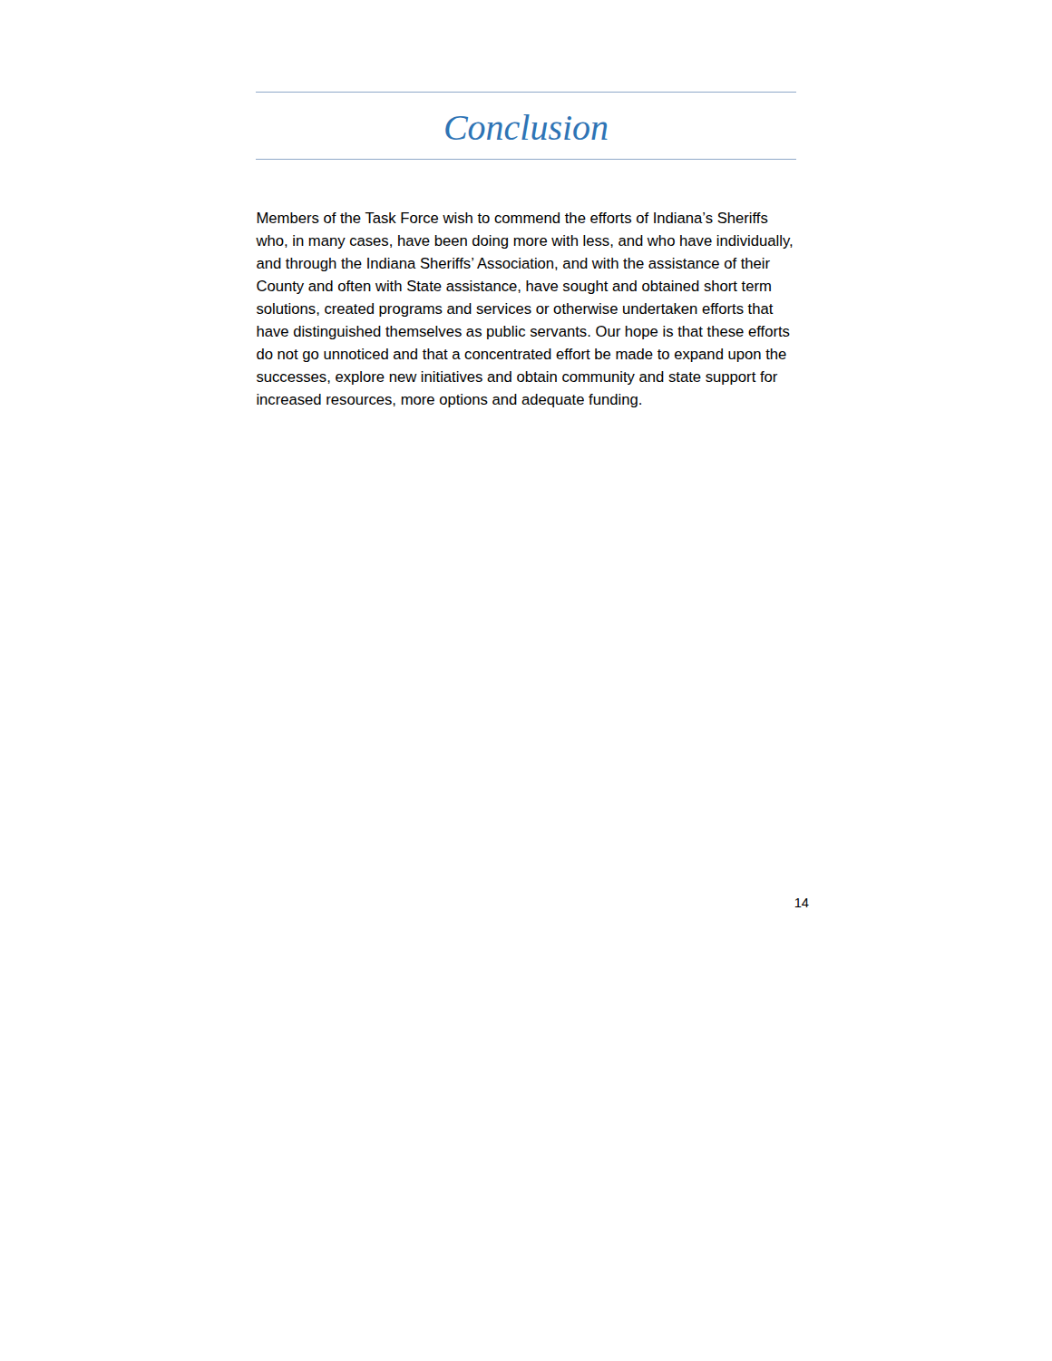Conclusion
Members of the Task Force wish to commend the efforts of Indiana’s Sheriffs who, in many cases, have been doing more with less, and who have individually, and through the Indiana Sheriffs’ Association, and with the assistance of their County and often with State assistance, have sought and obtained short term solutions, created programs and services or otherwise undertaken efforts that have distinguished themselves as public servants. Our hope is that these efforts do not go unnoticed and that a concentrated effort be made to expand upon the successes, explore new initiatives and obtain community and state support for increased resources, more options and adequate funding.
14